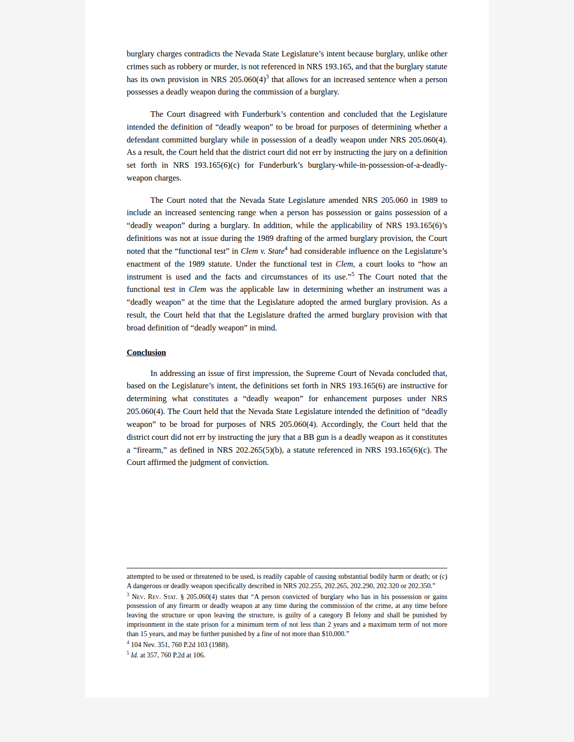burglary charges contradicts the Nevada State Legislature’s intent because burglary, unlike other crimes such as robbery or murder, is not referenced in NRS 193.165, and that the burglary statute has its own provision in NRS 205.060(4)3 that allows for an increased sentence when a person possesses a deadly weapon during the commission of a burglary.
The Court disagreed with Funderburk’s contention and concluded that the Legislature intended the definition of “deadly weapon” to be broad for purposes of determining whether a defendant committed burglary while in possession of a deadly weapon under NRS 205.060(4). As a result, the Court held that the district court did not err by instructing the jury on a definition set forth in NRS 193.165(6)(c) for Funderburk’s burglary-while-in-possession-of-a-deadly-weapon charges.
The Court noted that the Nevada State Legislature amended NRS 205.060 in 1989 to include an increased sentencing range when a person has possession or gains possession of a “deadly weapon” during a burglary. In addition, while the applicability of NRS 193.165(6)’s definitions was not at issue during the 1989 drafting of the armed burglary provision, the Court noted that the “functional test” in Clem v. State4 had considerable influence on the Legislature’s enactment of the 1989 statute. Under the functional test in Clem, a court looks to “how an instrument is used and the facts and circumstances of its use.”5 The Court noted that the functional test in Clem was the applicable law in determining whether an instrument was a “deadly weapon” at the time that the Legislature adopted the armed burglary provision. As a result, the Court held that that the Legislature drafted the armed burglary provision with that broad definition of “deadly weapon” in mind.
Conclusion
In addressing an issue of first impression, the Supreme Court of Nevada concluded that, based on the Legislature’s intent, the definitions set forth in NRS 193.165(6) are instructive for determining what constitutes a “deadly weapon” for enhancement purposes under NRS 205.060(4). The Court held that the Nevada State Legislature intended the definition of “deadly weapon” to be broad for purposes of NRS 205.060(4). Accordingly, the Court held that the district court did not err by instructing the jury that a BB gun is a deadly weapon as it constitutes a “firearm,” as defined in NRS 202.265(5)(b), a statute referenced in NRS 193.165(6)(c). The Court affirmed the judgment of conviction.
attempted to be used or threatened to be used, is readily capable of causing substantial bodily harm or death; or (c) A dangerous or deadly weapon specifically described in NRS 202.255, 202.265, 202.290, 202.320 or 202.350.”
3 Nev. Rev. Stat. § 205.060(4) states that “A person convicted of burglary who has in his possession or gains possession of any firearm or deadly weapon at any time during the commission of the crime, at any time before leaving the structure or upon leaving the structure, is guilty of a category B felony and shall be punished by imprisonment in the state prison for a minimum term of not less than 2 years and a maximum term of not more than 15 years, and may be further punished by a fine of not more than $10,000.”
4 104 Nev. 351, 760 P.2d 103 (1988).
5 Id. at 357, 760 P.2d at 106.